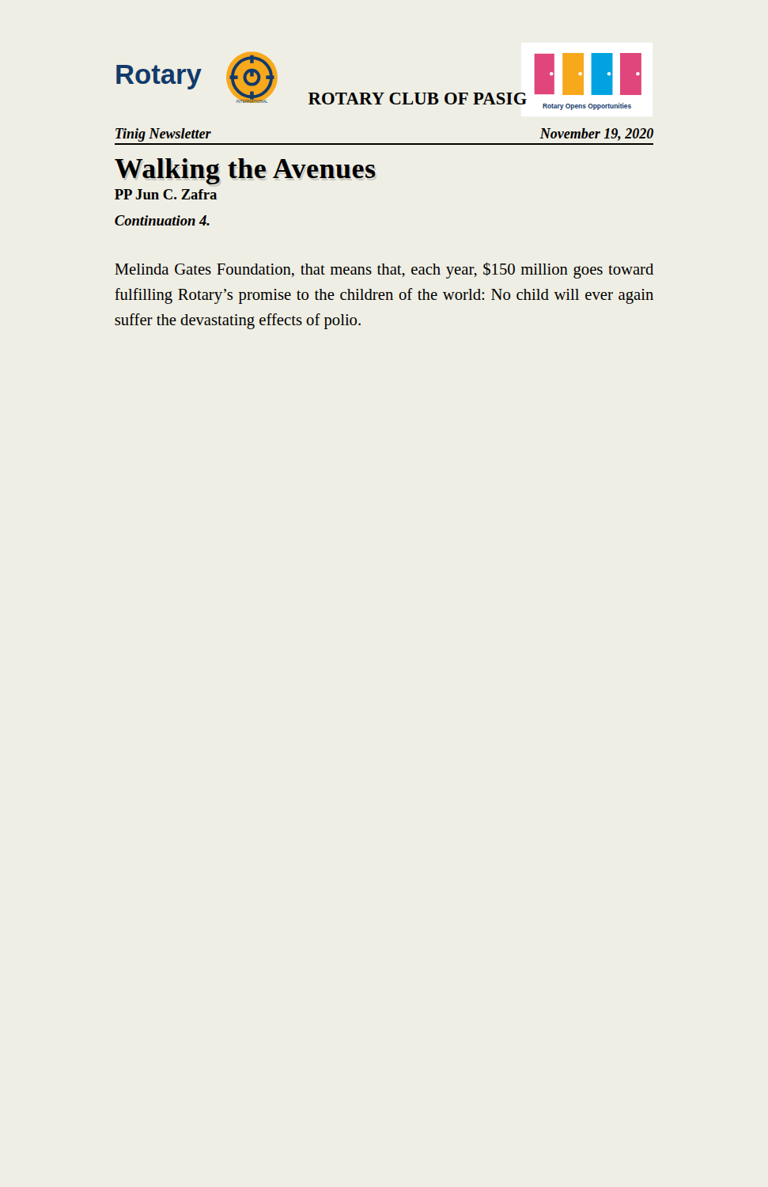ROTARY CLUB OF PASIG
Tinig Newsletter November 19, 2020
Walking the Avenues Walking the Avenues
PP Jun C. Zafra
Continuation 4.
Melinda Gates Foundation, that means that, each year, $150 million goes toward fulfilling Rotary’s promise to the children of the world: No child will ever again suffer the devastating effects of polio.